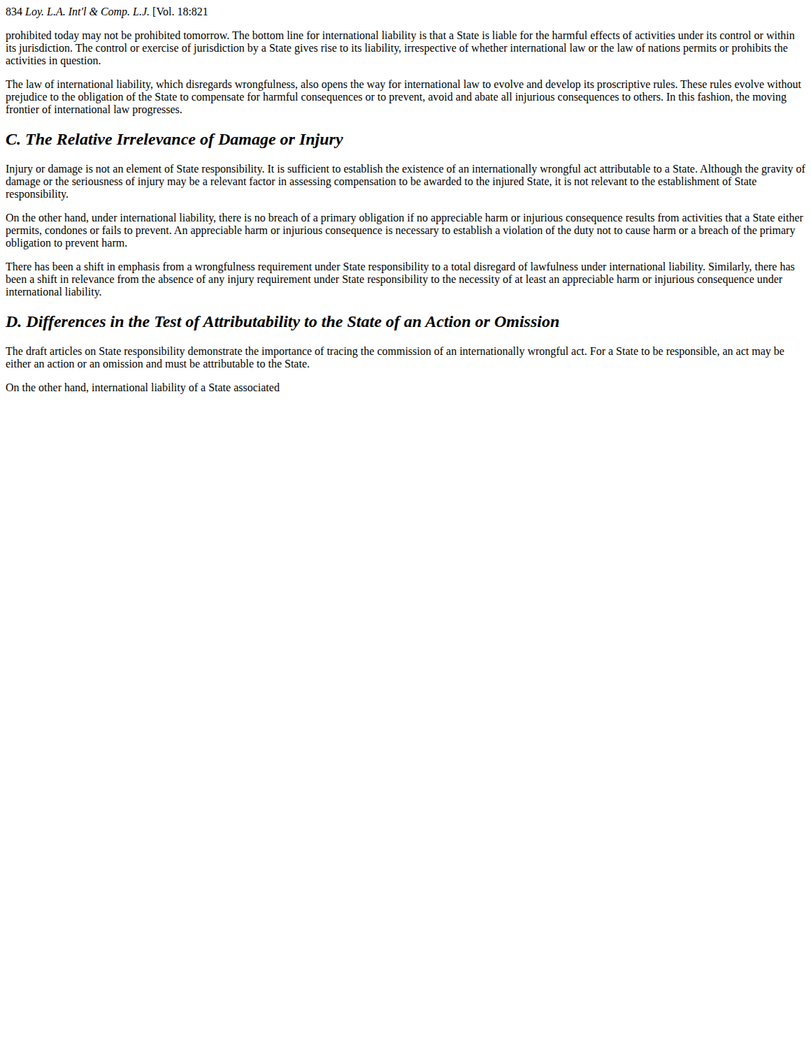834 Loy. L.A. Int'l & Comp. L.J. [Vol. 18:821
prohibited today may not be prohibited tomorrow. The bottom line for international liability is that a State is liable for the harmful effects of activities under its control or within its jurisdiction. The control or exercise of jurisdiction by a State gives rise to its liability, irrespective of whether international law or the law of nations permits or prohibits the activities in question.
The law of international liability, which disregards wrongfulness, also opens the way for international law to evolve and develop its proscriptive rules. These rules evolve without prejudice to the obligation of the State to compensate for harmful consequences or to prevent, avoid and abate all injurious consequences to others. In this fashion, the moving frontier of international law progresses.
C. The Relative Irrelevance of Damage or Injury
Injury or damage is not an element of State responsibility. It is sufficient to establish the existence of an internationally wrongful act attributable to a State. Although the gravity of damage or the seriousness of injury may be a relevant factor in assessing compensation to be awarded to the injured State, it is not relevant to the establishment of State responsibility.
On the other hand, under international liability, there is no breach of a primary obligation if no appreciable harm or injurious consequence results from activities that a State either permits, condones or fails to prevent. An appreciable harm or injurious consequence is necessary to establish a violation of the duty not to cause harm or a breach of the primary obligation to prevent harm.
There has been a shift in emphasis from a wrongfulness requirement under State responsibility to a total disregard of lawfulness under international liability. Similarly, there has been a shift in relevance from the absence of any injury requirement under State responsibility to the necessity of at least an appreciable harm or injurious consequence under international liability.
D. Differences in the Test of Attributability to the State of an Action or Omission
The draft articles on State responsibility demonstrate the importance of tracing the commission of an internationally wrongful act. For a State to be responsible, an act may be either an action or an omission and must be attributable to the State.
On the other hand, international liability of a State associated